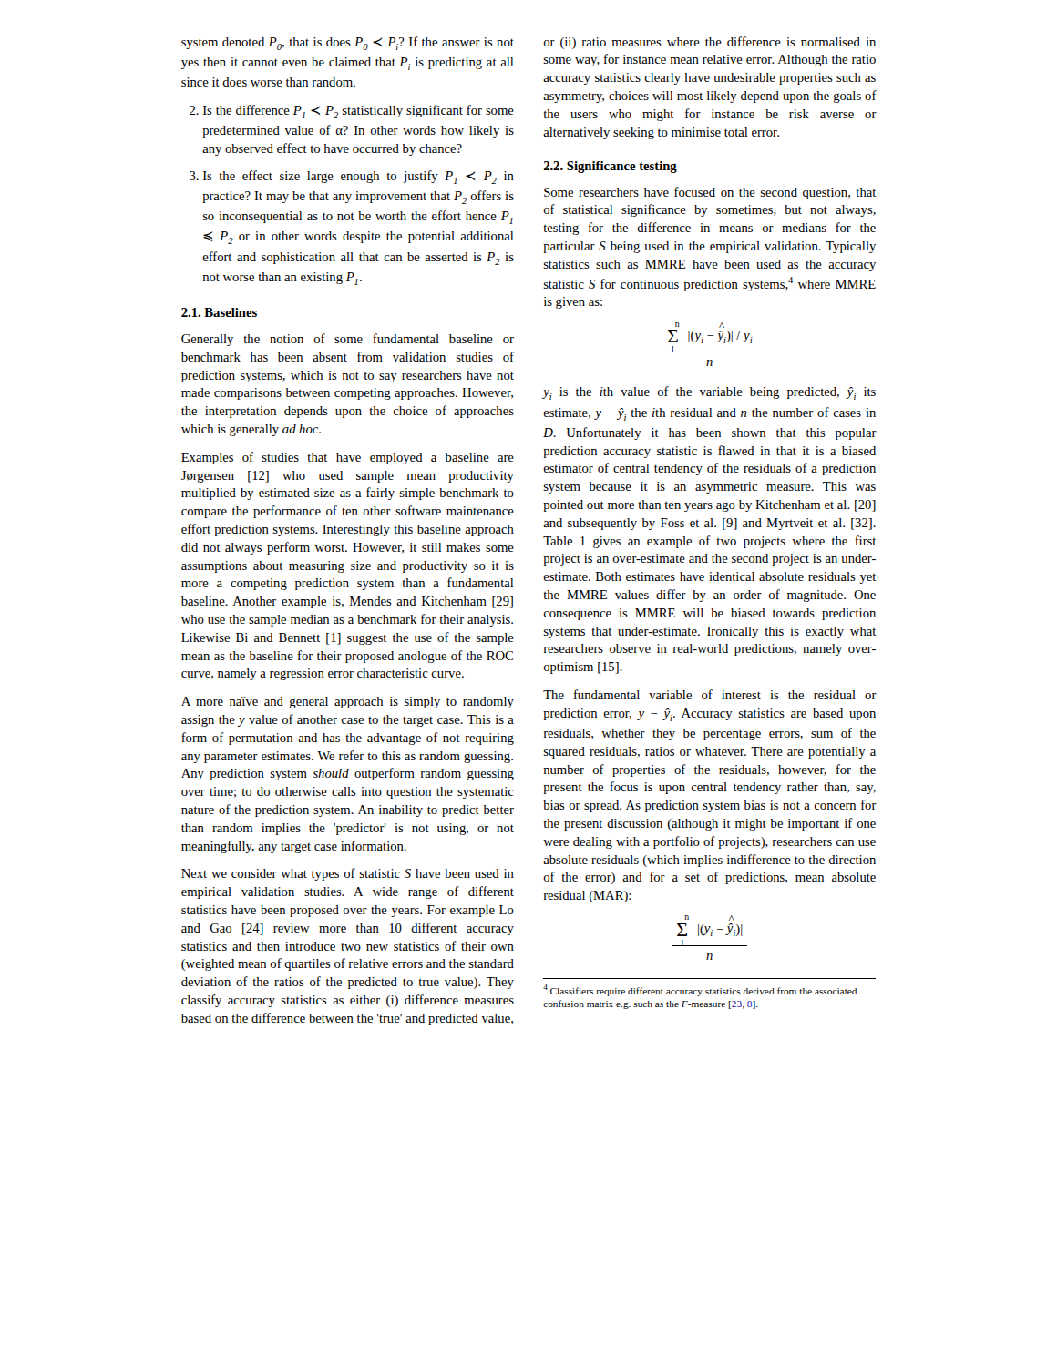system denoted P0, that is does P0 ≺ Pi? If the answer is not yes then it cannot even be claimed that Pi is predicting at all since it does worse than random.
Is the difference P1 ≺ P2 statistically significant for some predetermined value of α? In other words how likely is any observed effect to have occurred by chance?
Is the effect size large enough to justify P1 ≺ P2 in practice? It may be that any improvement that P2 offers is so inconsequential as to not be worth the effort hence P1 ≼ P2 or in other words despite the potential additional effort and sophistication all that can be asserted is P2 is not worse than an existing P1.
2.1. Baselines
Generally the notion of some fundamental baseline or benchmark has been absent from validation studies of prediction systems, which is not to say researchers have not made comparisons between competing approaches. However, the interpretation depends upon the choice of approaches which is generally ad hoc.
Examples of studies that have employed a baseline are Jørgensen [12] who used sample mean productivity multiplied by estimated size as a fairly simple benchmark to compare the performance of ten other software maintenance effort prediction systems. Interestingly this baseline approach did not always perform worst. However, it still makes some assumptions about measuring size and productivity so it is more a competing prediction system than a fundamental baseline. Another example is, Mendes and Kitchenham [29] who use the sample median as a benchmark for their analysis. Likewise Bi and Bennett [1] suggest the use of the sample mean as the baseline for their proposed anologue of the ROC curve, namely a regression error characteristic curve.
A more naïve and general approach is simply to randomly assign the y value of another case to the target case. This is a form of permutation and has the advantage of not requiring any parameter estimates. We refer to this as random guessing. Any prediction system should outperform random guessing over time; to do otherwise calls into question the systematic nature of the prediction system. An inability to predict better than random implies the 'predictor' is not using, or not meaningfully, any target case information.
Next we consider what types of statistic S have been used in empirical validation studies. A wide range of different statistics have been proposed over the years. For example Lo and Gao [24] review more than 10 different accuracy statistics and then introduce two new statistics of their own (weighted mean of quartiles of relative errors and the standard deviation of the ratios of the predicted to true value). They classify accuracy statistics as either (i) difference measures based on the difference between the 'true' and predicted value, or (ii) ratio measures where the difference is normalised in some way, for instance mean relative error. Although the ratio accuracy statistics clearly have undesirable properties such as asymmetry, choices will most likely depend upon the goals of the users who might for instance be risk averse or alternatively seeking to minimise total error.
2.2. Significance testing
Some researchers have focused on the second question, that of statistical significance by sometimes, but not always, testing for the difference in means or medians for the particular S being used in the empirical validation. Typically statistics such as MMRE have been used as the accuracy statistic S for continuous prediction systems,4 where MMRE is given as:
Σ1n|(yi − ŷi)| / yi n
yi is the ith value of the variable being predicted, ŷi its estimate, y − ŷi the ith residual and n the number of cases in D. Unfortunately it has been shown that this popular prediction accuracy statistic is flawed in that it is a biased estimator of central tendency of the residuals of a prediction system because it is an asymmetric measure. This was pointed out more than ten years ago by Kitchenham et al. [20] and subsequently by Foss et al. [9] and Myrtveit et al. [32]. Table 1 gives an example of two projects where the first project is an over-estimate and the second project is an under-estimate. Both estimates have identical absolute residuals yet the MMRE values differ by an order of magnitude. One consequence is MMRE will be biased towards prediction systems that under-estimate. Ironically this is exactly what researchers observe in real-world predictions, namely over-optimism [15].
The fundamental variable of interest is the residual or prediction error, y − ŷi. Accuracy statistics are based upon residuals, whether they be percentage errors, sum of the squared residuals, ratios or whatever. There are potentially a number of properties of the residuals, however, for the present the focus is upon central tendency rather than, say, bias or spread. As prediction system bias is not a concern for the present discussion (although it might be important if one were dealing with a portfolio of projects), researchers can use absolute residuals (which implies indifference to the direction of the error) and for a set of predictions, mean absolute residual (MAR):
Σ1n|(yi − ŷi)| n
4 Classifiers require different accuracy statistics derived from the associated confusion matrix e.g. such as the F-measure [23, 8].